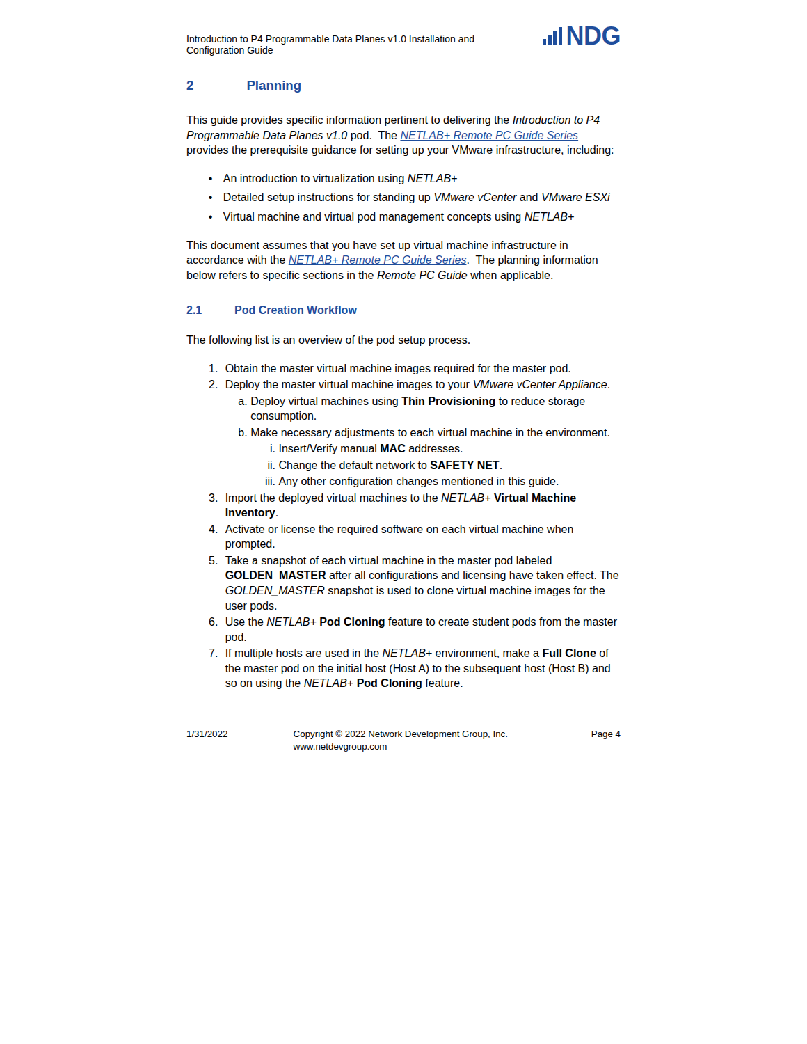Introduction to P4 Programmable Data Planes v1.0 Installation and Configuration Guide
NDG
2 Planning
This guide provides specific information pertinent to delivering the Introduction to P4 Programmable Data Planes v1.0 pod. The NETLAB+ Remote PC Guide Series provides the prerequisite guidance for setting up your VMware infrastructure, including:
An introduction to virtualization using NETLAB+
Detailed setup instructions for standing up VMware vCenter and VMware ESXi
Virtual machine and virtual pod management concepts using NETLAB+
This document assumes that you have set up virtual machine infrastructure in accordance with the NETLAB+ Remote PC Guide Series. The planning information below refers to specific sections in the Remote PC Guide when applicable.
2.1 Pod Creation Workflow
The following list is an overview of the pod setup process.
Obtain the master virtual machine images required for the master pod.
Deploy the master virtual machine images to your VMware vCenter Appliance.
Deploy virtual machines using Thin Provisioning to reduce storage consumption.
Make necessary adjustments to each virtual machine in the environment.
Insert/Verify manual MAC addresses.
Change the default network to SAFETY NET.
Any other configuration changes mentioned in this guide.
Import the deployed virtual machines to the NETLAB+ Virtual Machine Inventory.
Activate or license the required software on each virtual machine when prompted.
Take a snapshot of each virtual machine in the master pod labeled GOLDEN_MASTER after all configurations and licensing have taken effect. The GOLDEN_MASTER snapshot is used to clone virtual machine images for the user pods.
Use the NETLAB+ Pod Cloning feature to create student pods from the master pod.
If multiple hosts are used in the NETLAB+ environment, make a Full Clone of the master pod on the initial host (Host A) to the subsequent host (Host B) and so on using the NETLAB+ Pod Cloning feature.
1/31/2022
Copyright © 2022 Network Development Group, Inc. www.netdevgroup.com
Page 4